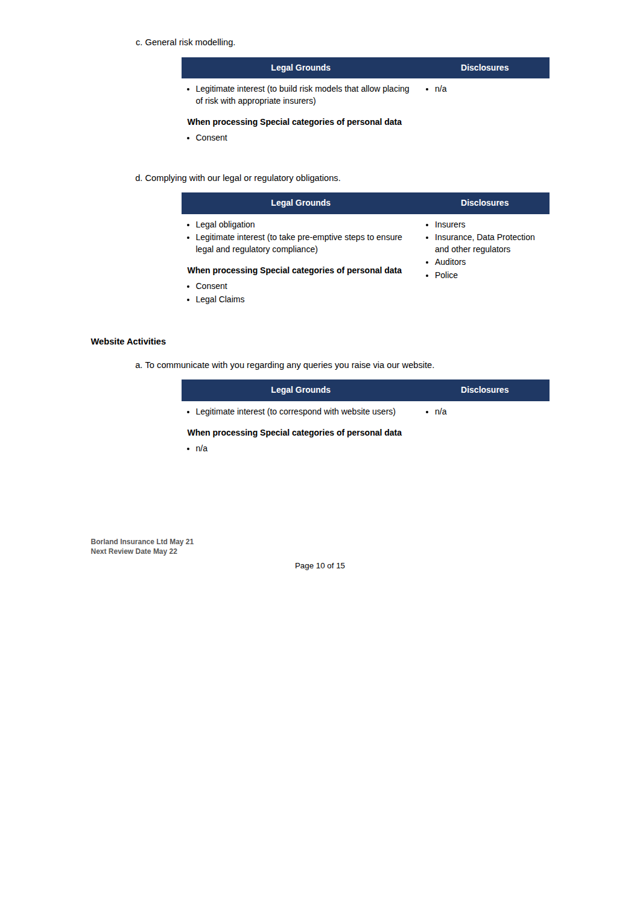General risk modelling.
| Legal Grounds | Disclosures |
| --- | --- |
| Legitimate interest (to build risk models that allow placing of risk with appropriate insurers) When processing Special categories of personal data Consent | n/a |
Complying with our legal or regulatory obligations.
| Legal Grounds | Disclosures |
| --- | --- |
| Legal obligation Legitimate interest (to take pre-emptive steps to ensure legal and regulatory compliance) When processing Special categories of personal data Consent Legal Claims | Insurers Insurance, Data Protection and other regulators Auditors Police |
Website Activities
To communicate with you regarding any queries you raise via our website.
| Legal Grounds | Disclosures |
| --- | --- |
| Legitimate interest (to correspond with website users) When processing Special categories of personal data n/a | n/a |
Borland Insurance Ltd May 21
Next Review Date May 22
Page 10 of 15